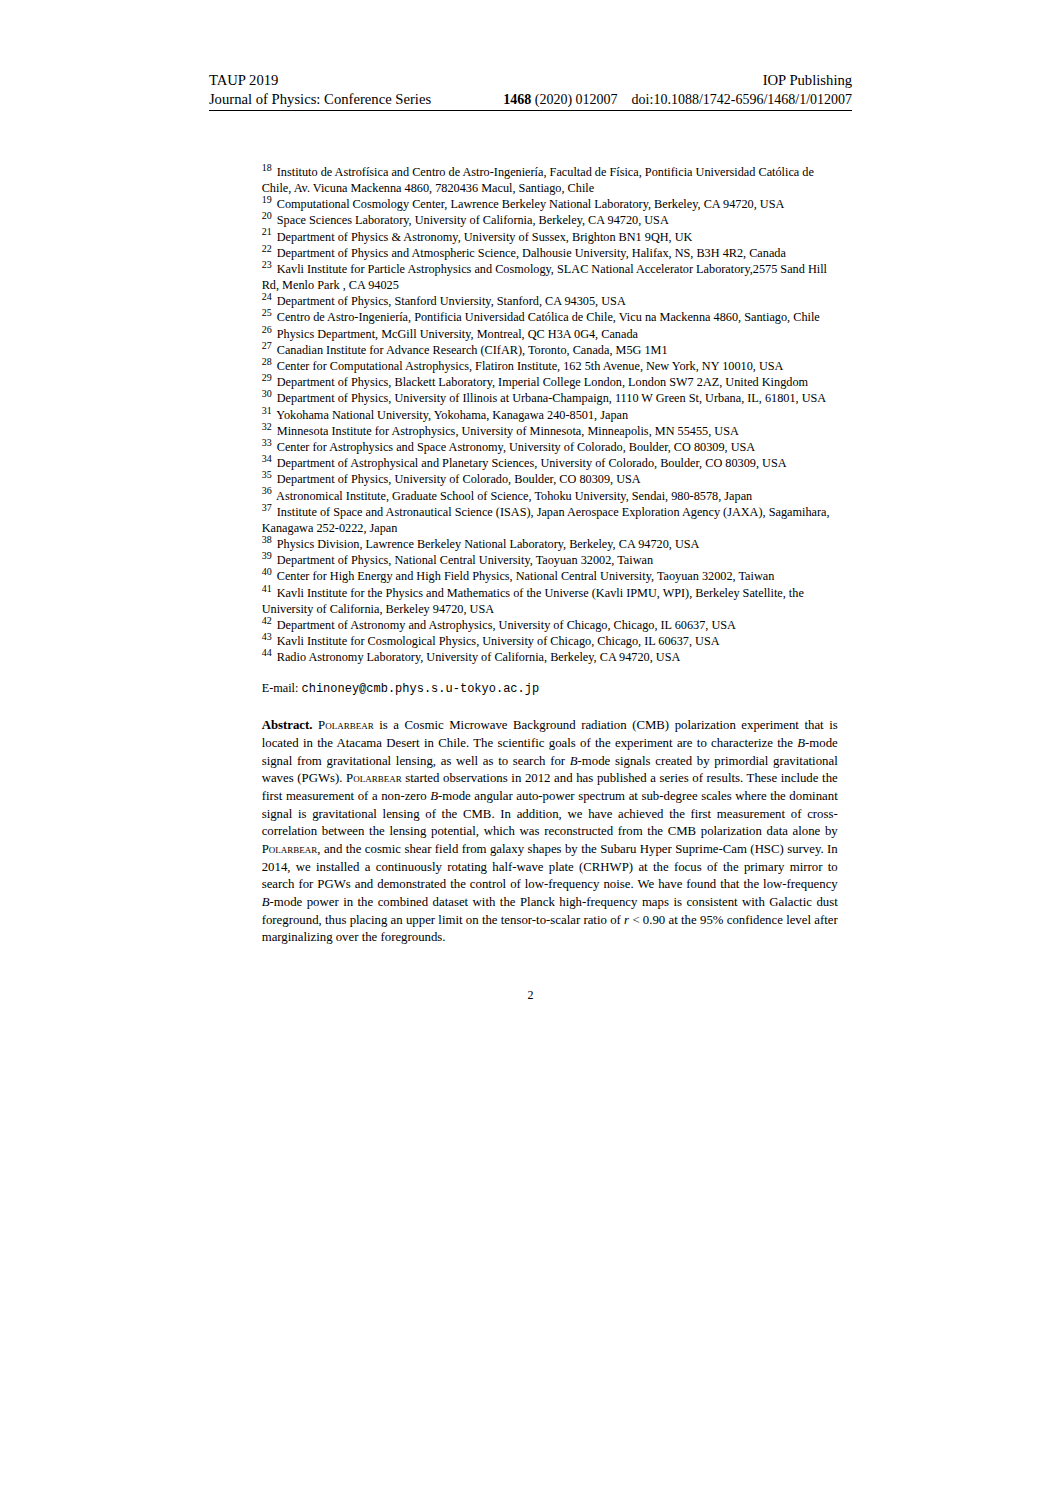TAUP 2019
IOP Publishing
Journal of Physics: Conference Series
1468 (2020) 012007 doi:10.1088/1742-6596/1468/1/012007
18 Instituto de Astrofísica and Centro de Astro-Ingeniería, Facultad de Física, Pontificia Universidad Católica de Chile, Av. Vicuna Mackenna 4860, 7820436 Macul, Santiago, Chile
19 Computational Cosmology Center, Lawrence Berkeley National Laboratory, Berkeley, CA 94720, USA
20 Space Sciences Laboratory, University of California, Berkeley, CA 94720, USA
21 Department of Physics & Astronomy, University of Sussex, Brighton BN1 9QH, UK
22 Department of Physics and Atmospheric Science, Dalhousie University, Halifax, NS, B3H 4R2, Canada
23 Kavli Institute for Particle Astrophysics and Cosmology, SLAC National Accelerator Laboratory,2575 Sand Hill Rd, Menlo Park , CA 94025
24 Department of Physics, Stanford Unviersity, Stanford, CA 94305, USA
25 Centro de Astro-Ingeniería, Pontificia Universidad Católica de Chile, Vicu na Mackenna 4860, Santiago, Chile
26 Physics Department, McGill University, Montreal, QC H3A 0G4, Canada
27 Canadian Institute for Advance Research (CIfAR), Toronto, Canada, M5G 1M1
28 Center for Computational Astrophysics, Flatiron Institute, 162 5th Avenue, New York, NY 10010, USA
29 Department of Physics, Blackett Laboratory, Imperial College London, London SW7 2AZ, United Kingdom
30 Department of Physics, University of Illinois at Urbana-Champaign, 1110 W Green St, Urbana, IL, 61801, USA
31 Yokohama National University, Yokohama, Kanagawa 240-8501, Japan
32 Minnesota Institute for Astrophysics, University of Minnesota, Minneapolis, MN 55455, USA
33 Center for Astrophysics and Space Astronomy, University of Colorado, Boulder, CO 80309, USA
34 Department of Astrophysical and Planetary Sciences, University of Colorado, Boulder, CO 80309, USA
35 Department of Physics, University of Colorado, Boulder, CO 80309, USA
36 Astronomical Institute, Graduate School of Science, Tohoku University, Sendai, 980-8578, Japan
37 Institute of Space and Astronautical Science (ISAS), Japan Aerospace Exploration Agency (JAXA), Sagamihara, Kanagawa 252-0222, Japan
38 Physics Division, Lawrence Berkeley National Laboratory, Berkeley, CA 94720, USA
39 Department of Physics, National Central University, Taoyuan 32002, Taiwan
40 Center for High Energy and High Field Physics, National Central University, Taoyuan 32002, Taiwan
41 Kavli Institute for the Physics and Mathematics of the Universe (Kavli IPMU, WPI), Berkeley Satellite, the University of California, Berkeley 94720, USA
42 Department of Astronomy and Astrophysics, University of Chicago, Chicago, IL 60637, USA
43 Kavli Institute for Cosmological Physics, University of Chicago, Chicago, IL 60637, USA
44 Radio Astronomy Laboratory, University of California, Berkeley, CA 94720, USA
E-mail: chinoney@cmb.phys.s.u-tokyo.ac.jp
Abstract. Polarbear is a Cosmic Microwave Background radiation (CMB) polarization experiment that is located in the Atacama Desert in Chile. The scientific goals of the experiment are to characterize the B-mode signal from gravitational lensing, as well as to search for B-mode signals created by primordial gravitational waves (PGWs). Polarbear started observations in 2012 and has published a series of results. These include the first measurement of a non-zero B-mode angular auto-power spectrum at sub-degree scales where the dominant signal is gravitational lensing of the CMB. In addition, we have achieved the first measurement of cross-correlation between the lensing potential, which was reconstructed from the CMB polarization data alone by Polarbear, and the cosmic shear field from galaxy shapes by the Subaru Hyper Suprime-Cam (HSC) survey. In 2014, we installed a continuously rotating half-wave plate (CRHWP) at the focus of the primary mirror to search for PGWs and demonstrated the control of low-frequency noise. We have found that the low-frequency B-mode power in the combined dataset with the Planck high-frequency maps is consistent with Galactic dust foreground, thus placing an upper limit on the tensor-to-scalar ratio of r < 0.90 at the 95% confidence level after marginalizing over the foregrounds.
2